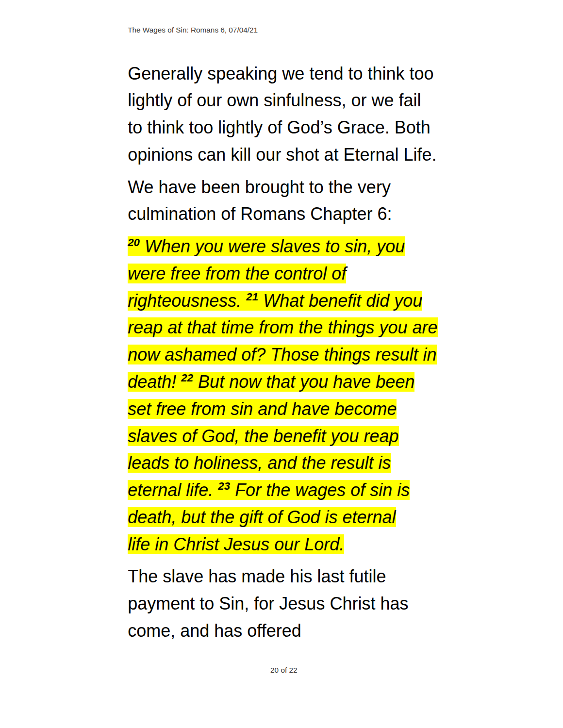The Wages of Sin: Romans 6, 07/04/21
Generally speaking we tend to think too lightly of our own sinfulness, or we fail to think too lightly of God’s Grace. Both opinions can kill our shot at Eternal Life.
We have been brought to the very culmination of Romans Chapter 6:
20 When you were slaves to sin, you were free from the control of righteousness. 21 What benefit did you reap at that time from the things you are now ashamed of? Those things result in death! 22 But now that you have been set free from sin and have become slaves of God, the benefit you reap leads to holiness, and the result is eternal life. 23 For the wages of sin is death, but the gift of God is eternal life in Christ Jesus our Lord.
The slave has made his last futile payment to Sin, for Jesus Christ has come, and has offered
20 of 22